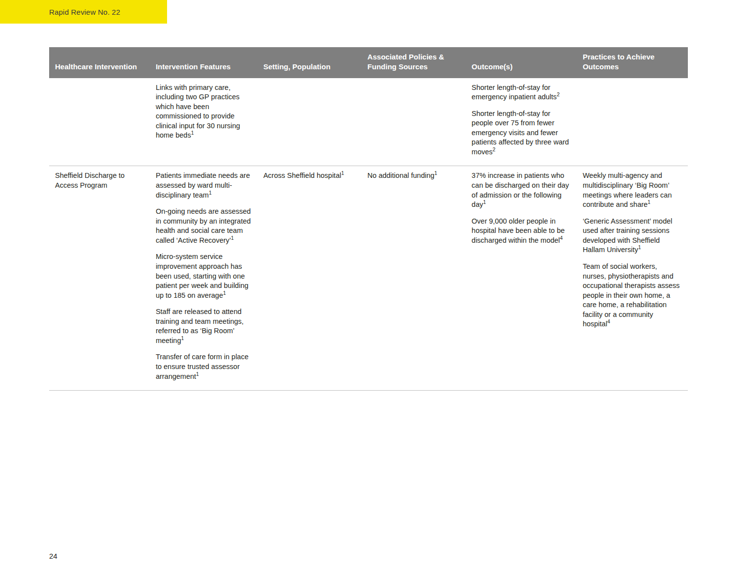Rapid Review No. 22
| Healthcare Intervention | Intervention Features | Setting, Population | Associated Policies & Funding Sources | Outcome(s) | Practices to Achieve Outcomes |
| --- | --- | --- | --- | --- | --- |
| | Links with primary care, including two GP practices which have been commissioned to provide clinical input for 30 nursing home beds 1 | | | Shorter length-of-stay for emergency inpatient adults 2 Shorter length-of-stay for people over 75 from fewer emergency visits and fewer patients affected by three ward moves 2 | |
| Sheffield Discharge to Access Program | Patients immediate needs are assessed by ward multi-disciplinary team 1 On-going needs are assessed in community by an integrated health and social care team called ‘Active Recovery’ 1 Micro-system service improvement approach has been used, starting with one patient per week and building up to 185 on average 1 Staff are released to attend training and team meetings, referred to as ‘Big Room’ meeting 1 Transfer of care form in place to ensure trusted assessor arrangement 1 | Across Sheffield hospital 1 | No additional funding 1 | 37% increase in patients who can be discharged on their day of admission or the following day 1 Over 9,000 older people in hospital have been able to be discharged within the model 4 | Weekly multi-agency and multidisciplinary ‘Big Room’ meetings where leaders can contribute and share 1 ‘Generic Assessment’ model used after training sessions developed with Sheffield Hallam University 1 Team of social workers, nurses, physiotherapists and occupational therapists assess people in their own home, a care home, a rehabilitation facility or a community hospital 4 |
24